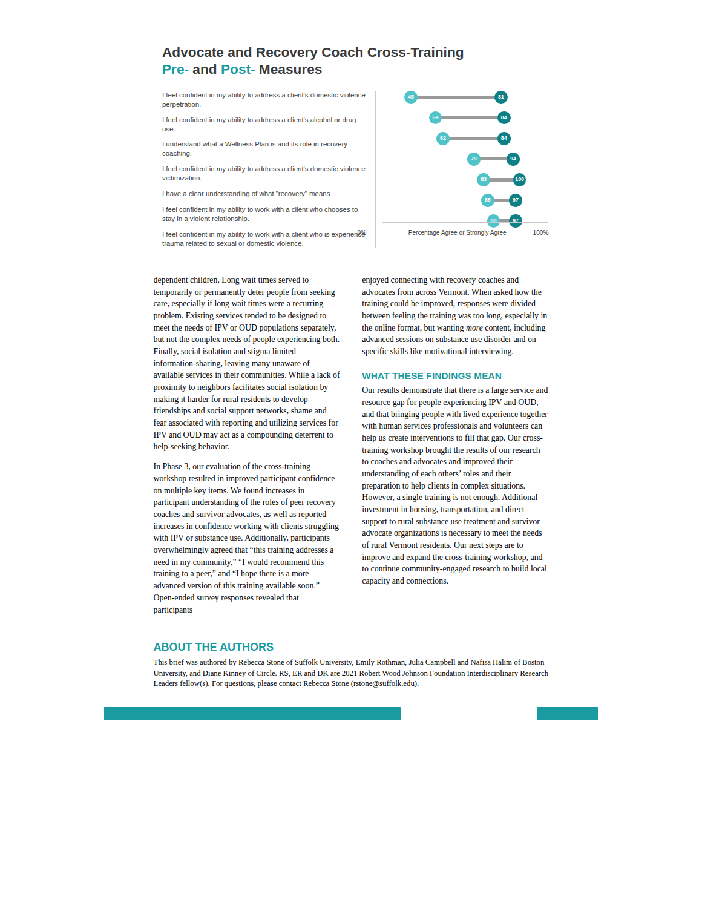Advocate and Recovery Coach Cross-Training
Pre- and Post- Measures
I feel confident in my ability to address a client's domestic violence perpetration.
I feel confident in my ability to address a client's alcohol or drug use.
I understand what a Wellness Plan is and its role in recovery coaching.
I feel confident in my ability to address a client's domestic violence victimization.
I have a clear understanding of what "recovery" means.
I feel confident in my ability to work with a client who chooses to stay in a violent relationship.
I feel confident in my ability to work with a client who is experience trauma related to sexual or domestic violence.
45
81
59
84
62
84
79
94
83
100
85
97
88
97
0%
Percentage Agree or Strongly Agree 100%
dependent children. Long wait times served to temporarily or permanently deter people from seeking care, especially if long wait times were a recurring problem. Existing services tended to be designed to meet the needs of IPV or OUD populations separately, but not the complex needs of people experiencing both. Finally, social isolation and stigma limited information-sharing, leaving many unaware of available services in their communities. While a lack of proximity to neighbors facilitates social isolation by making it harder for rural residents to develop friendships and social support networks, shame and fear associated with reporting and utilizing services for IPV and OUD may act as a compounding deterrent to help-seeking behavior.
In Phase 3, our evaluation of the cross-training workshop resulted in improved participant confidence on multiple key items. We found increases in participant understanding of the roles of peer recovery coaches and survivor advocates, as well as reported increases in confidence working with clients struggling with IPV or substance use. Additionally, participants overwhelmingly agreed that “this training addresses a need in my community,” “I would recommend this training to a peer,” and “I hope there is a more advanced version of this training available soon.” Open-ended survey responses revealed that participants
enjoyed connecting with recovery coaches and advocates from across Vermont. When asked how the training could be improved, responses were divided between feeling the training was too long, especially in the online format, but wanting more content, including advanced sessions on substance use disorder and on specific skills like motivational interviewing.
WHAT THESE FINDINGS MEAN
Our results demonstrate that there is a large service and resource gap for people experiencing IPV and OUD, and that bringing people with lived experience together with human services professionals and volunteers can help us create interventions to fill that gap. Our cross-training workshop brought the results of our research to coaches and advocates and improved their understanding of each others’ roles and their preparation to help clients in complex situations. However, a single training is not enough. Additional investment in housing, transportation, and direct support to rural substance use treatment and survivor advocate organizations is necessary to meet the needs of rural Vermont residents. Our next steps are to improve and expand the cross-training workshop, and to continue community-engaged research to build local capacity and connections.
ABOUT THE AUTHORS
This brief was authored by Rebecca Stone of Suffolk University, Emily Rothman, Julia Campbell and Nafisa Halim of Boston University, and Diane Kinney of Circle. RS, ER and DK are 2021 Robert Wood Johnson Foundation Interdisciplinary Research Leaders fellow(s). For questions, please contact Rebecca Stone (rstone@suffolk.edu).